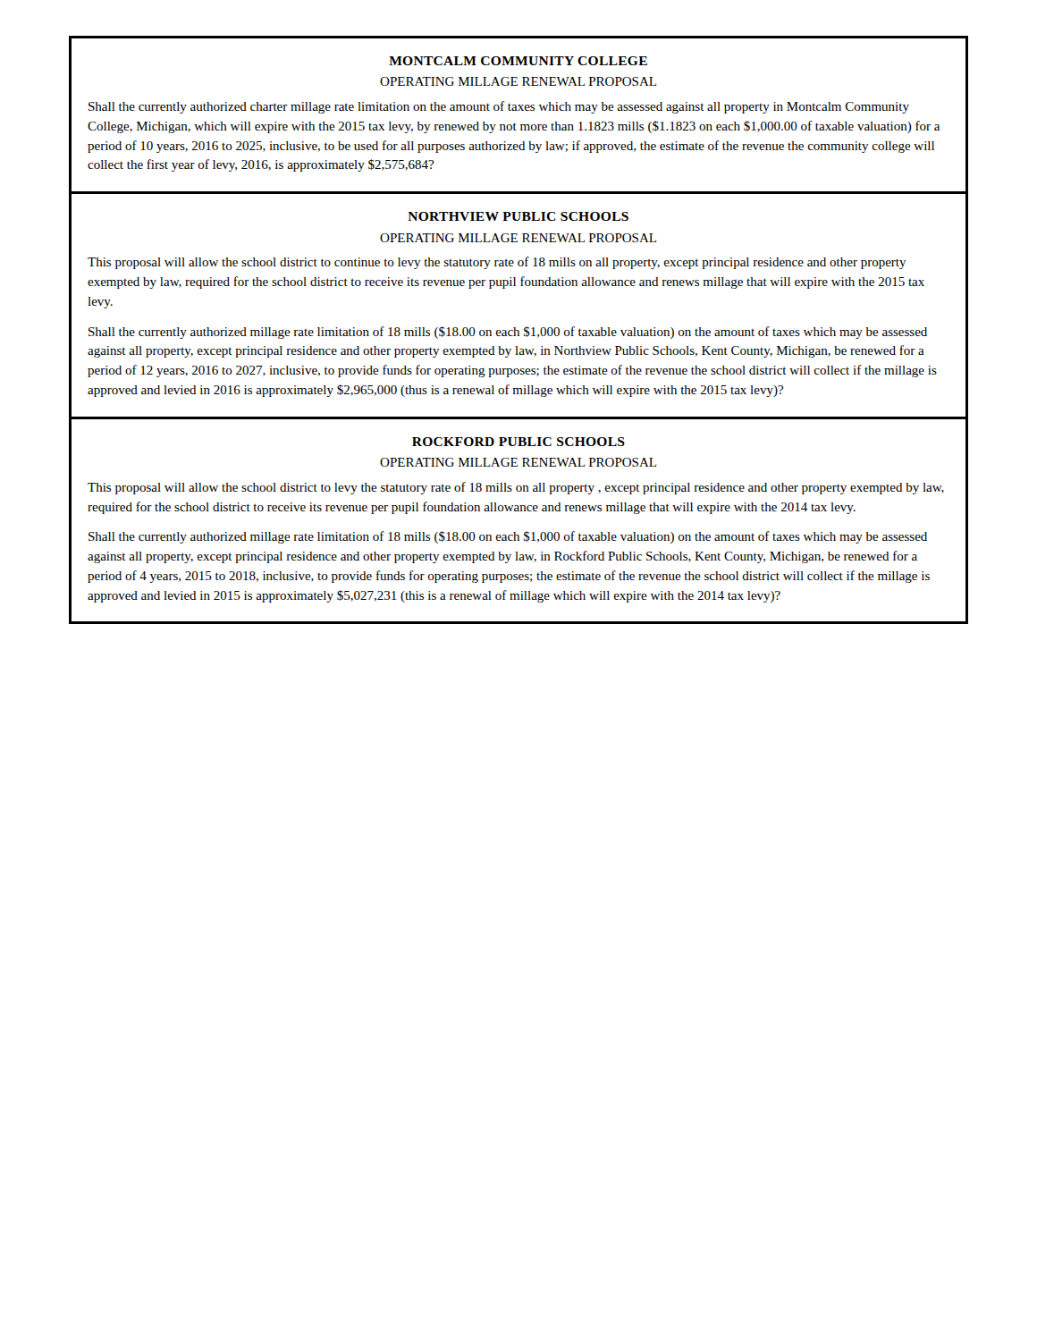MONTCALM COMMUNITY COLLEGE
OPERATING MILLAGE RENEWAL PROPOSAL
Shall the currently authorized charter millage rate limitation on the amount of taxes which may be assessed against all property in Montcalm Community College, Michigan, which will expire with the 2015 tax levy, by renewed by not more than 1.1823 mills ($1.1823 on each $1,000.00 of taxable valuation) for a period of 10 years, 2016 to 2025, inclusive, to be used for all purposes authorized by law; if approved, the estimate of the revenue the community college will collect the first year of levy, 2016, is approximately $2,575,684?
NORTHVIEW PUBLIC SCHOOLS
OPERATING MILLAGE RENEWAL PROPOSAL
This proposal will allow the school district to continue to levy the statutory rate of 18 mills on all property, except principal residence and other property exempted by law, required for the school district to receive its revenue per pupil foundation allowance and renews millage that will expire with the 2015 tax levy.
Shall the currently authorized millage rate limitation of 18 mills ($18.00 on each $1,000 of taxable valuation) on the amount of taxes which may be assessed against all property, except principal residence and other property exempted by law, in Northview Public Schools, Kent County, Michigan, be renewed for a period of 12 years, 2016 to 2027, inclusive, to provide funds for operating purposes; the estimate of the revenue the school district will collect if the millage is approved and levied in 2016 is approximately $2,965,000 (thus is a renewal of millage which will expire with the 2015 tax levy)?
ROCKFORD PUBLIC SCHOOLS
OPERATING MILLAGE RENEWAL PROPOSAL
This proposal will allow the school district to levy the statutory rate of 18 mills on all property , except principal residence and other property exempted by law, required for the school district to receive its revenue per pupil foundation allowance and renews millage that will expire with the 2014 tax levy.
Shall the currently authorized millage rate limitation of 18 mills ($18.00 on each $1,000 of taxable valuation) on the amount of taxes which may be assessed against all property, except principal residence and other property exempted by law, in Rockford Public Schools, Kent County, Michigan, be renewed for a period of 4 years, 2015 to 2018, inclusive, to provide funds for operating purposes; the estimate of the revenue the school district will collect if the millage is approved and levied in 2015 is approximately $5,027,231 (this is a renewal of millage which will expire with the 2014 tax levy)?